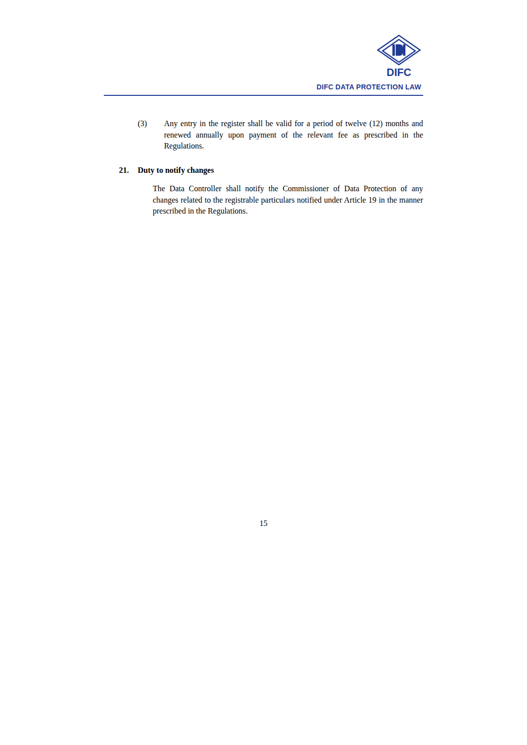DIFC
DIFC DATA PROTECTION LAW
(3)
Any entry in the register shall be valid for a period of twelve (12) months and renewed annually upon payment of the relevant fee as prescribed in the Regulations.
21.
Duty to notify changes
The Data Controller shall notify the Commissioner of Data Protection of any changes related to the registrable particulars notified under Article 19 in the manner prescribed in the Regulations.
15